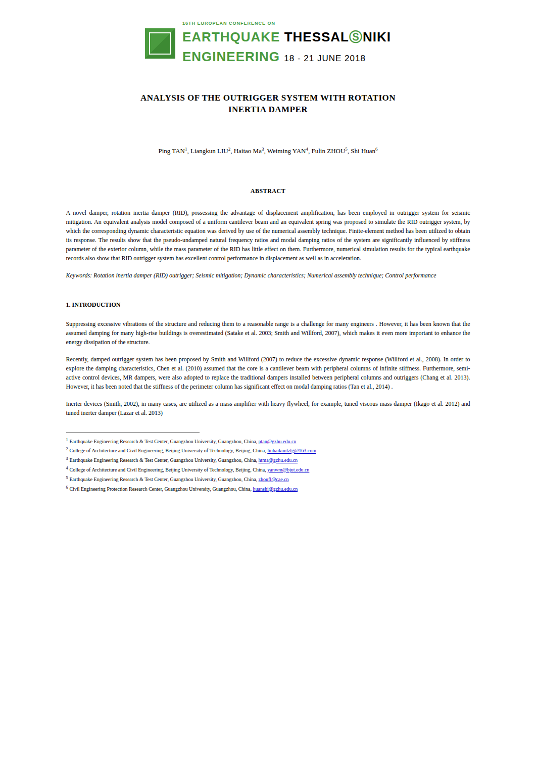16TH EUROPEAN CONFERENCE ON
EARTHQUAKE THESSALⓈNIKI
ENGINEERING 18 - 21 JUNE 2018
ANALYSIS OF THE OUTRIGGER SYSTEM WITH ROTATION
INERTIA DAMPER
Ping TAN1, Liangkun LIU2, Haitao Ma3, Weiming YAN4, Fulin ZHOU5, Shi Huan6
ABSTRACT
A novel damper, rotation inertia damper (RID), possessing the advantage of displacement amplification, has been employed in outrigger system for seismic mitigation. An equivalent analysis model composed of a uniform cantilever beam and an equivalent spring was proposed to simulate the RID outrigger system, by which the corresponding dynamic characteristic equation was derived by use of the numerical assembly technique. Finite-element method has been utilized to obtain its response. The results show that the pseudo-undamped natural frequency ratios and modal damping ratios of the system are significantly influenced by stiffness parameter of the exterior column, while the mass parameter of the RID has little effect on them. Furthermore, numerical simulation results for the typical earthquake records also show that RID outrigger system has excellent control performance in displacement as well as in acceleration.
Keywords: Rotation inertia damper (RID) outrigger; Seismic mitigation; Dynamic characteristics; Numerical assembly technique; Control performance
1. INTRODUCTION
Suppressing excessive vibrations of the structure and reducing them to a reasonable range is a challenge for many engineers . However, it has been known that the assumed damping for many high-rise buildings is overestimated (Satake et al. 2003; Smith and Willford, 2007), which makes it even more important to enhance the energy dissipation of the structure.
Recently, damped outrigger system has been proposed by Smith and Willford (2007) to reduce the excessive dynamic response (Willford et al., 2008). In order to explore the damping characteristics, Chen et al. (2010) assumed that the core is a cantilever beam with peripheral columns of infinite stiffness. Furthermore, semi-active control devices, MR dampers, were also adopted to replace the traditional dampers installed between peripheral columns and outriggers (Chang et al. 2013). However, it has been noted that the stiffness of the perimeter column has significant effect on modal damping ratios (Tan et al., 2014) .
Inerter devices (Smith, 2002), in many cases, are utilized as a mass amplifier with heavy flywheel, for example, tuned viscous mass damper (Ikago et al. 2012) and tuned inerter damper (Lazar et al. 2013)
1 Earthquake Engineering Research & Test Center, Guangzhou University, Guangzhou, China, ptan@gzhu.edu.cn
2 College of Architecture and Civil Engineering, Beijing University of Technology, Beijing, China, liuhaikunlzlg@163.com
3 Earthquake Engineering Research & Test Center, Guangzhou University, Guangzhou, China, htma@gzhu.edu.cn
4 College of Architecture and Civil Engineering, Beijing University of Technology, Beijing, China, yanwm@bjut.edu.cn
5 Earthquake Engineering Research & Test Center, Guangzhou University, Guangzhou, China, zhoufl@cae.cn
6 Civil Engineering Protection Research Center, Guangzhou University, Guangzhou, China, huanshi@gzhu.edu.cn